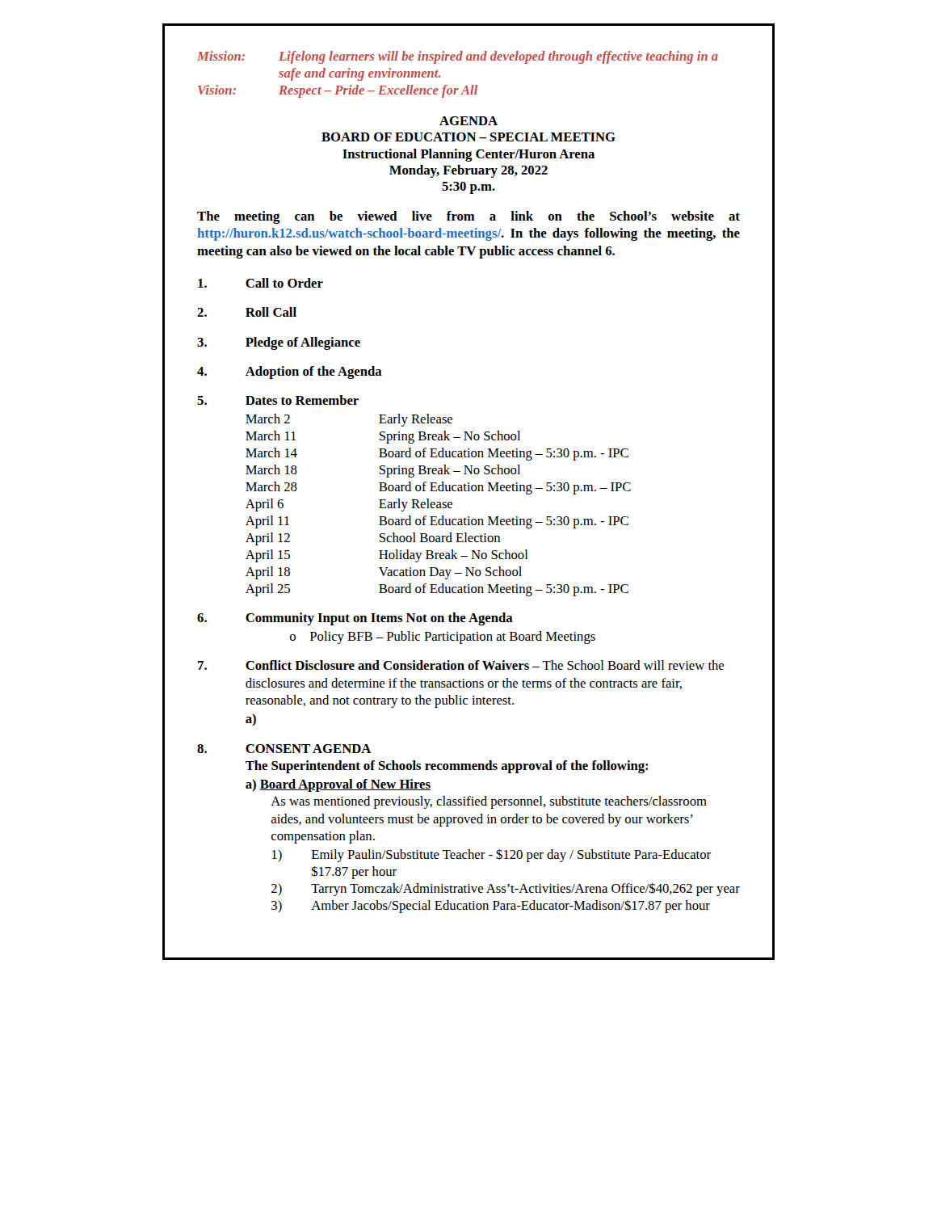| Mission: | Lifelong learners will be inspired and developed through effective teaching in a safe and caring environment. |
| Vision: | Respect – Pride – Excellence for All |
AGENDA
BOARD OF EDUCATION – SPECIAL MEETING
Instructional Planning Center/Huron Arena
Monday, February 28, 2022
5:30 p.m.
The meeting can be viewed live from a link on the School’s website at http://huron.k12.sd.us/watch-school-board-meetings/. In the days following the meeting, the meeting can also be viewed on the local cable TV public access channel 6.
1. Call to Order
2. Roll Call
3. Pledge of Allegiance
4. Adoption of the Agenda
5. Dates to Remember
| March 2 | Early Release |
| March 11 | Spring Break – No School |
| March 14 | Board of Education Meeting – 5:30 p.m. - IPC |
| March 18 | Spring Break – No School |
| March 28 | Board of Education Meeting – 5:30 p.m. – IPC |
| April 6 | Early Release |
| April 11 | Board of Education Meeting – 5:30 p.m. - IPC |
| April 12 | School Board Election |
| April 15 | Holiday Break – No School |
| April 18 | Vacation Day – No School |
| April 25 | Board of Education Meeting – 5:30 p.m. - IPC |
6. Community Input on Items Not on the Agenda
Policy BFB – Public Participation at Board Meetings
7. Conflict Disclosure and Consideration of Waivers – The School Board will review the disclosures and determine if the transactions or the terms of the contracts are fair, reasonable, and not contrary to the public interest.
a)
8. CONSENT AGENDA
The Superintendent of Schools recommends approval of the following:
a) Board Approval of New Hires
As was mentioned previously, classified personnel, substitute teachers/classroom aides, and volunteers must be approved in order to be covered by our workers’ compensation plan.
| 1) | Emily Paulin/Substitute Teacher - $120 per day / Substitute Para-Educator $17.87 per hour |
| 2) | Tarryn Tomczak/Administrative Ass’t-Activities/Arena Office/$40,262 per year |
| 3) | Amber Jacobs/Special Education Para-Educator-Madison/$17.87 per hour |